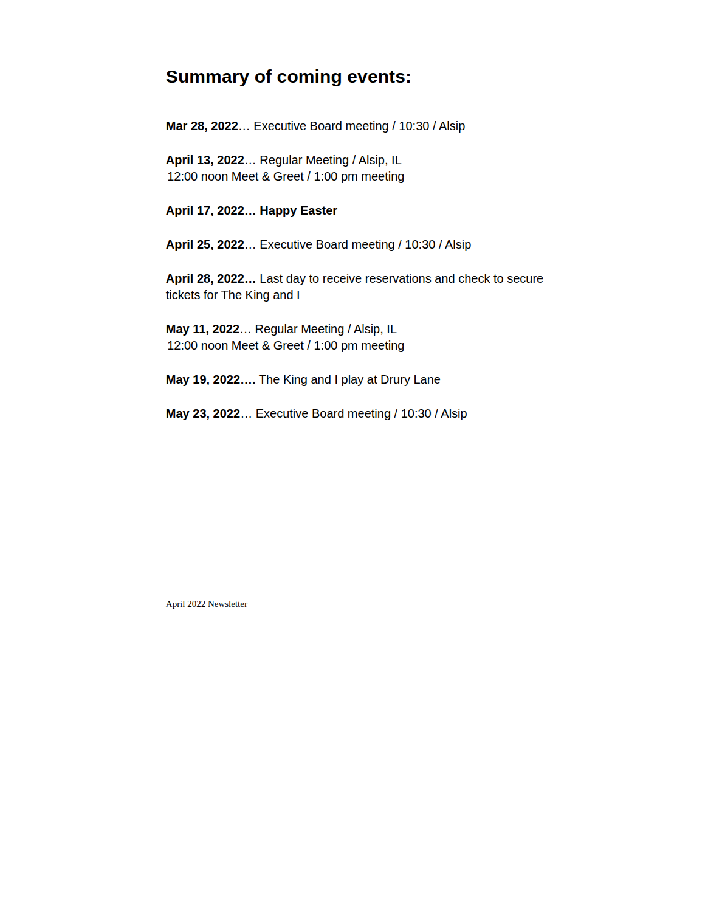Summary of coming events:
Mar 28, 2022… Executive Board meeting / 10:30 / Alsip
April 13, 2022… Regular Meeting / Alsip, IL 12:00 noon Meet & Greet / 1:00 pm meeting
April 17, 2022… Happy Easter
April 25, 2022… Executive Board meeting / 10:30 / Alsip
April 28, 2022… Last day to receive reservations and check to secure tickets for The King and I
May 11, 2022… Regular Meeting / Alsip, IL 12:00 noon Meet & Greet / 1:00 pm meeting
May 19, 2022…. The King and I play at Drury Lane
May 23, 2022… Executive Board meeting / 10:30 / Alsip
April 2022 Newsletter